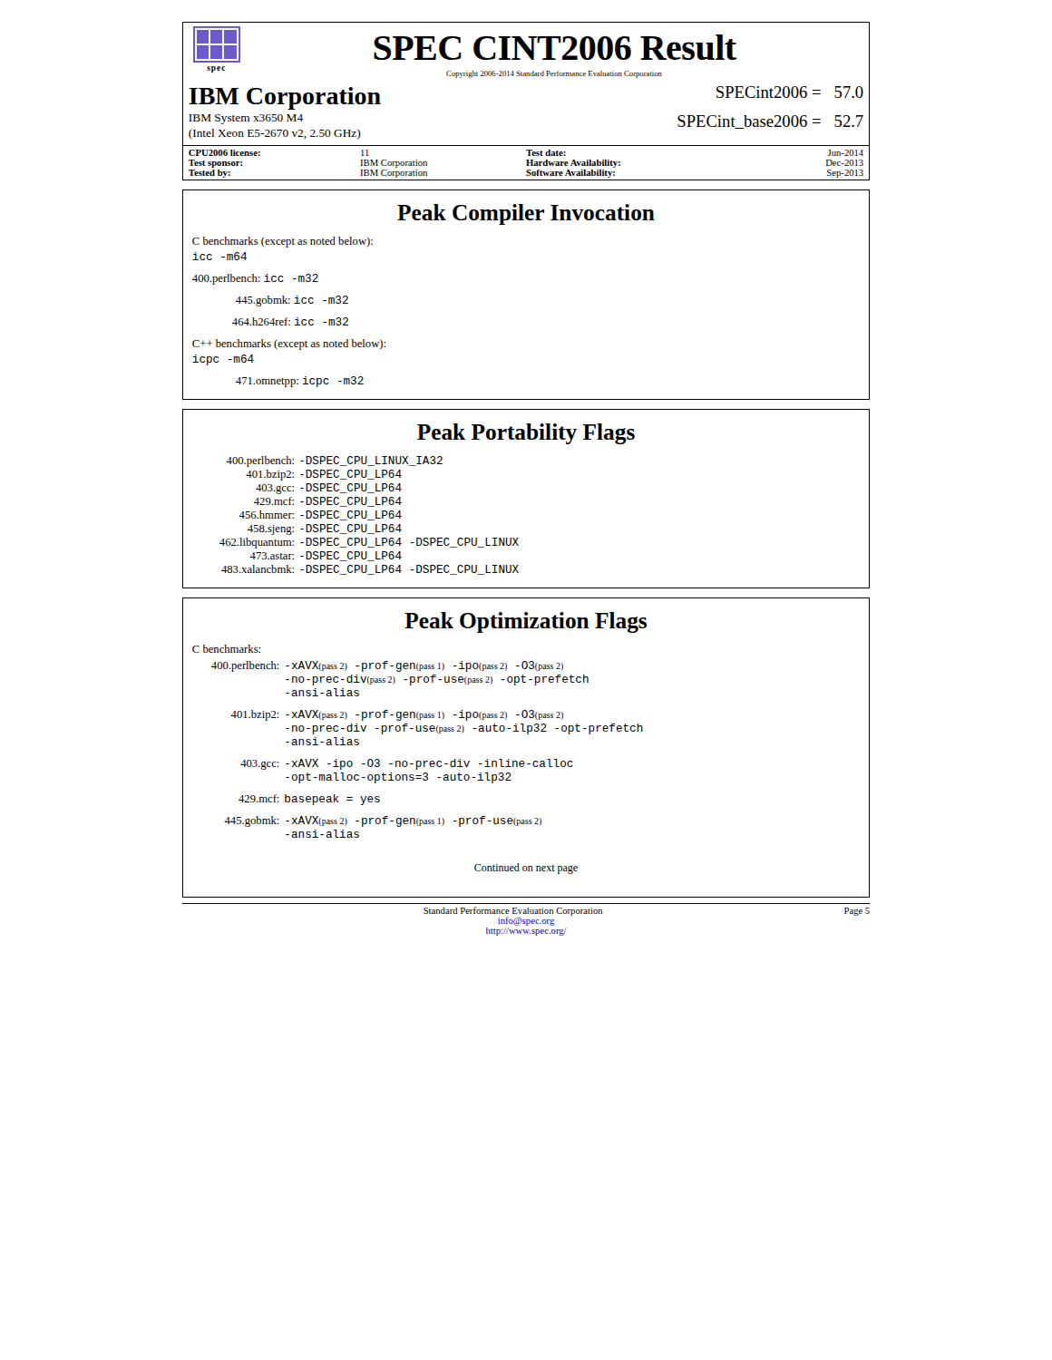spec
SPEC CINT2006 Result
Copyright 2006-2014 Standard Performance Evaluation Corporation
IBM Corporation
| SPECint2006 = | 57.0 |
IBM System x3650 M4
(Intel Xeon E5-2670 v2, 2.50 GHz)
| SPECint_base2006 = | 52.7 |
| CPU2006 license: | 11 |
| Test sponsor: | IBM Corporation |
| Tested by: | IBM Corporation |
| Test date: | Jun-2014 |
| Hardware Availability: | Dec-2013 |
| Software Availability: | Sep-2013 |
Peak Compiler Invocation
C benchmarks (except as noted below):
icc -m64
400.perlbench: icc -m32
445.gobmk: icc -m32
464.h264ref: icc -m32
C++ benchmarks (except as noted below):
icpc -m64
471.omnetpp: icpc -m32
Peak Portability Flags
| 400.perlbench: | -DSPEC_CPU_LINUX_IA32 |
| 401.bzip2: | -DSPEC_CPU_LP64 |
| 403.gcc: | -DSPEC_CPU_LP64 |
| 429.mcf: | -DSPEC_CPU_LP64 |
| 456.hmmer: | -DSPEC_CPU_LP64 |
| 458.sjeng: | -DSPEC_CPU_LP64 |
| 462.libquantum: | -DSPEC_CPU_LP64 -DSPEC_CPU_LINUX |
| 473.astar: | -DSPEC_CPU_LP64 |
| 483.xalancbmk: | -DSPEC_CPU_LP64 -DSPEC_CPU_LINUX |
Peak Optimization Flags
C benchmarks:
| 400.perlbench: | -xAVX (pass 2) -prof-gen (pass 1) -ipo (pass 2) -O3 (pass 2) -no-prec-div (pass 2) -prof-use (pass 2) -opt-prefetch -ansi-alias |
| 401.bzip2: | -xAVX (pass 2) -prof-gen (pass 1) -ipo (pass 2) -O3 (pass 2) -no-prec-div -prof-use (pass 2) -auto-ilp32 -opt-prefetch -ansi-alias |
| 403.gcc: | -xAVX -ipo -O3 -no-prec-div -inline-calloc -opt-malloc-options=3 -auto-ilp32 |
| 429.mcf: | basepeak = yes |
| 445.gobmk: | -xAVX (pass 2) -prof-gen (pass 1) -prof-use (pass 2) -ansi-alias |
Continued on next page
Page 5
Standard Performance Evaluation Corporation
info@spec.org
http://www.spec.org/